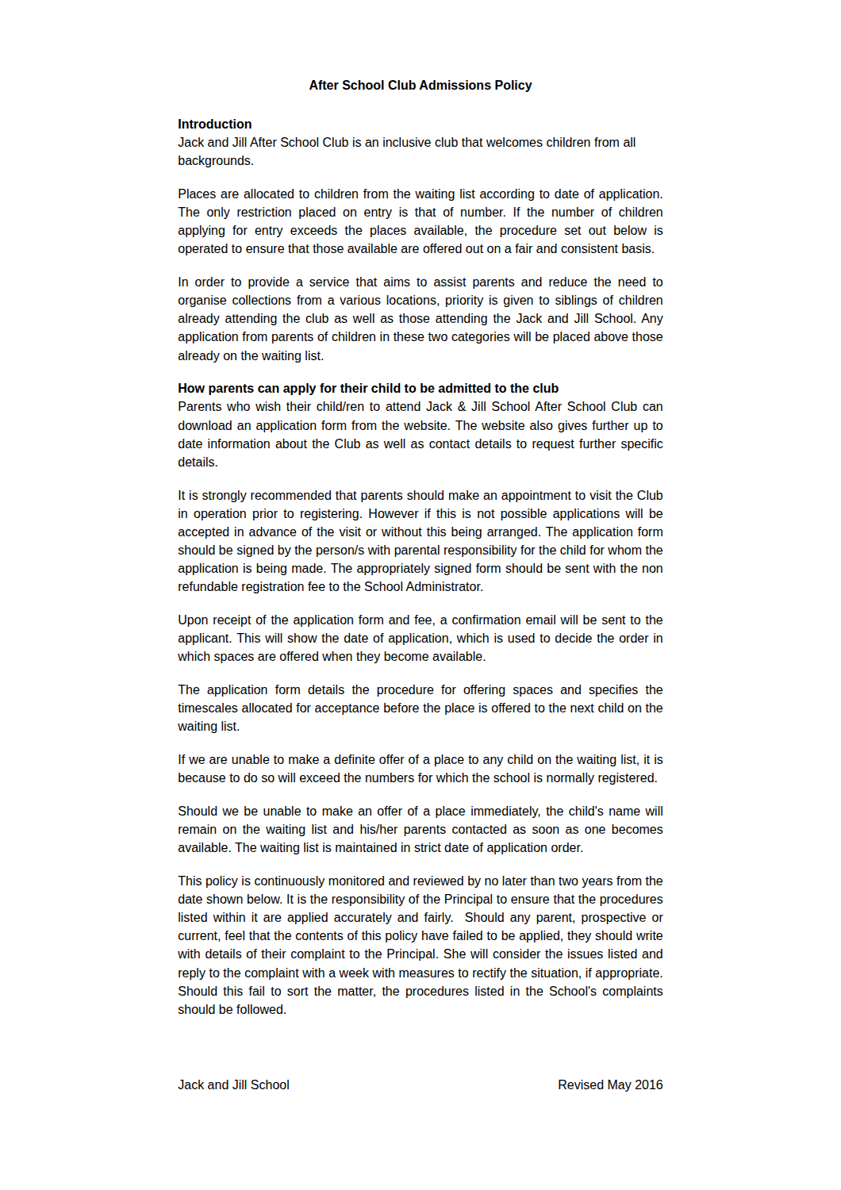After School Club Admissions Policy
Introduction
Jack and Jill After School Club is an inclusive club that welcomes children from all backgrounds.
Places are allocated to children from the waiting list according to date of application. The only restriction placed on entry is that of number. If the number of children applying for entry exceeds the places available, the procedure set out below is operated to ensure that those available are offered out on a fair and consistent basis.
In order to provide a service that aims to assist parents and reduce the need to organise collections from a various locations, priority is given to siblings of children already attending the club as well as those attending the Jack and Jill School. Any application from parents of children in these two categories will be placed above those already on the waiting list.
How parents can apply for their child to be admitted to the club
Parents who wish their child/ren to attend Jack & Jill School After School Club can download an application form from the website. The website also gives further up to date information about the Club as well as contact details to request further specific details.
It is strongly recommended that parents should make an appointment to visit the Club in operation prior to registering. However if this is not possible applications will be accepted in advance of the visit or without this being arranged. The application form should be signed by the person/s with parental responsibility for the child for whom the application is being made. The appropriately signed form should be sent with the non refundable registration fee to the School Administrator.
Upon receipt of the application form and fee, a confirmation email will be sent to the applicant. This will show the date of application, which is used to decide the order in which spaces are offered when they become available.
The application form details the procedure for offering spaces and specifies the timescales allocated for acceptance before the place is offered to the next child on the waiting list.
If we are unable to make a definite offer of a place to any child on the waiting list, it is because to do so will exceed the numbers for which the school is normally registered.
Should we be unable to make an offer of a place immediately, the child's name will remain on the waiting list and his/her parents contacted as soon as one becomes available. The waiting list is maintained in strict date of application order.
This policy is continuously monitored and reviewed by no later than two years from the date shown below. It is the responsibility of the Principal to ensure that the procedures listed within it are applied accurately and fairly. Should any parent, prospective or current, feel that the contents of this policy have failed to be applied, they should write with details of their complaint to the Principal. She will consider the issues listed and reply to the complaint with a week with measures to rectify the situation, if appropriate. Should this fail to sort the matter, the procedures listed in the School's complaints should be followed.
Jack and Jill School Revised May 2016